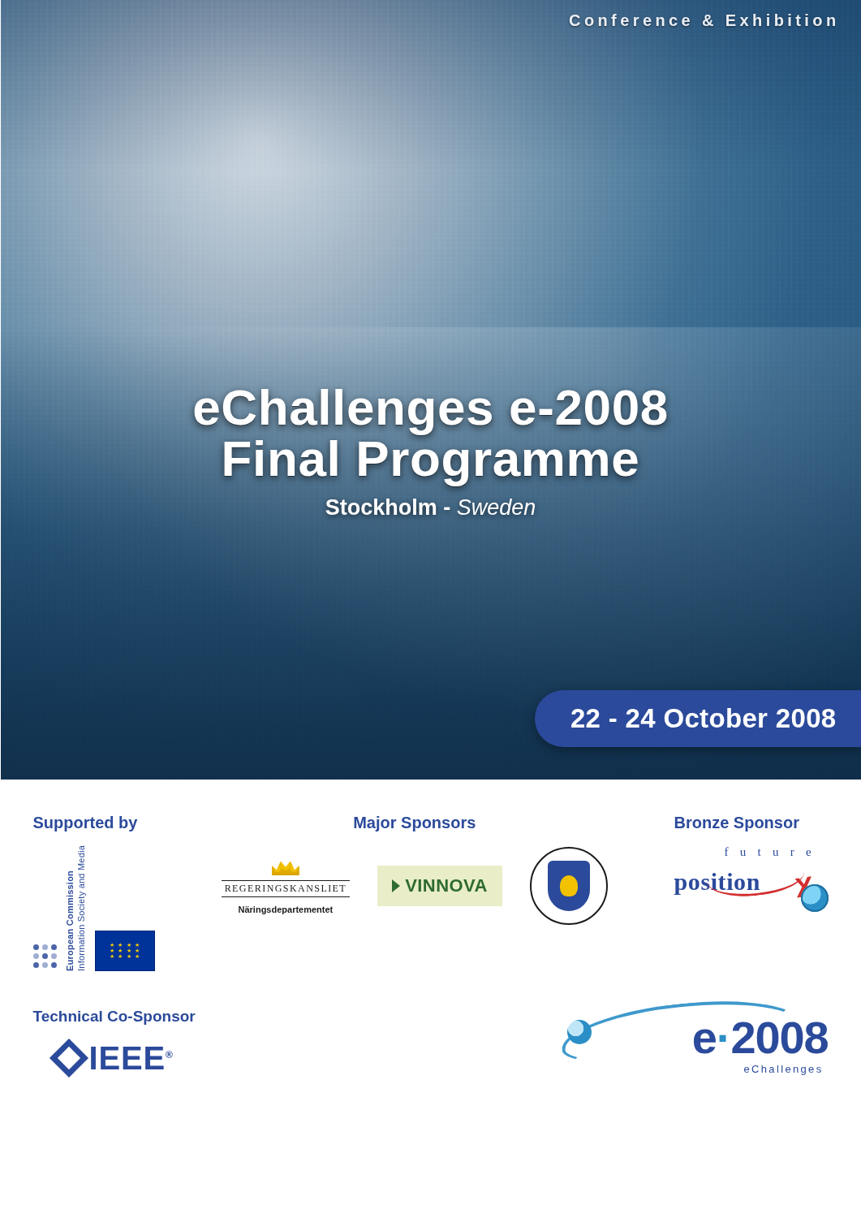Conference & Exhibition
eChallenges e-2008Final Programme
Stockholm - Sweden
22 - 24 October 2008
Supported by
European Commission Information Society and Media
Major Sponsors
REGERINGSKANSLIET
Näringsdepartementet
VINNOVA
Bronze Sponsor
f u t u r e
position
X
Technical Co-Sponsor
IEEE®
e·2008
eChallenges